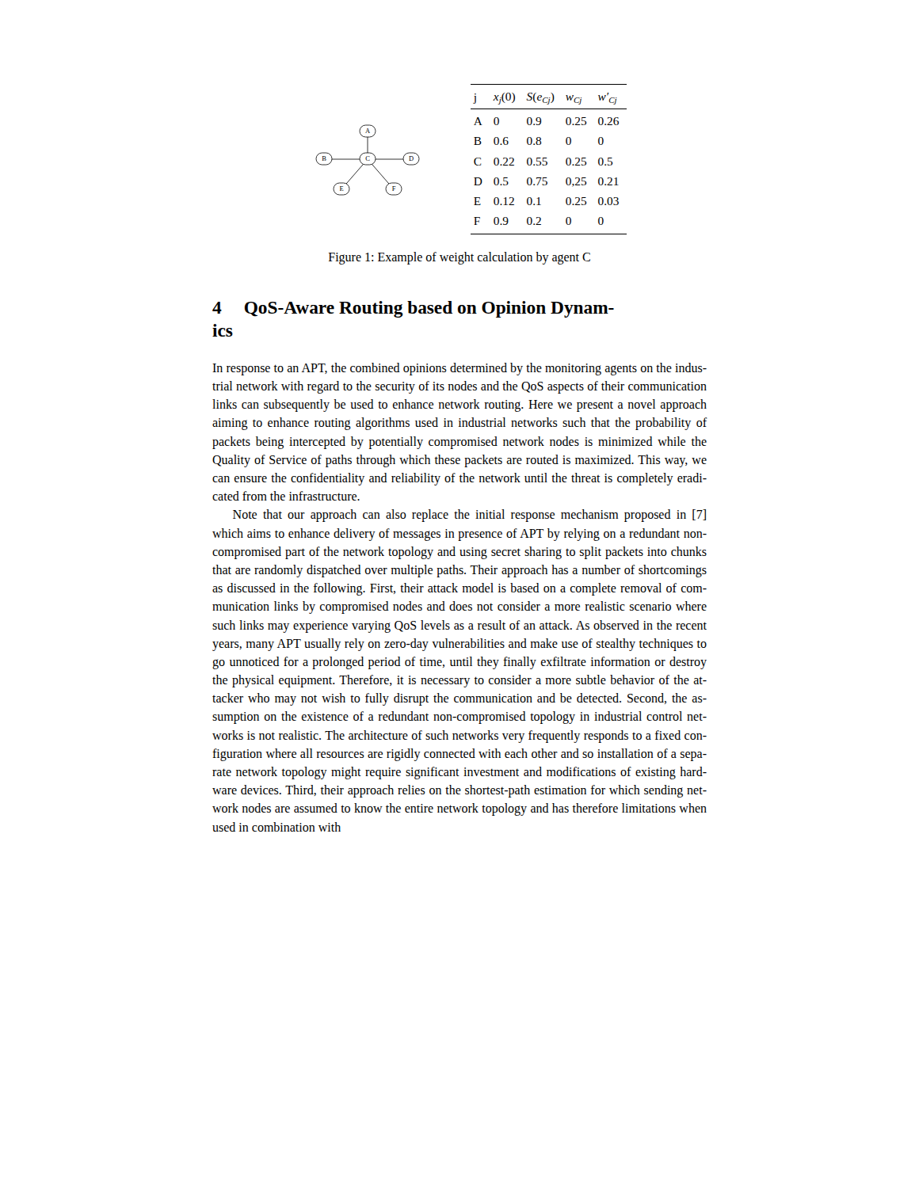A B C D E F
| j | x j (0) | S ( e Cj ) | w Cj | w′ Cj |
| --- | --- | --- | --- | --- |
| A | 0 | 0.9 | 0.25 | 0.26 |
| B | 0.6 | 0.8 | 0 | 0 |
| C | 0.22 | 0.55 | 0.25 | 0.5 |
| D | 0.5 | 0.75 | 0,25 | 0.21 |
| E | 0.12 | 0.1 | 0.25 | 0.03 |
| F | 0.9 | 0.2 | 0 | 0 |
Figure 1: Example of weight calculation by agent C
4 QoS-Aware Routing based on Opinion Dynam-
ics
In response to an APT, the combined opinions determined by the monitoring agents on the industrial network with regard to the security of its nodes and the QoS aspects of their communication links can subsequently be used to enhance network routing. Here we present a novel approach aiming to enhance routing algorithms used in industrial networks such that the probability of packets being intercepted by potentially compromised network nodes is minimized while the Quality of Service of paths through which these packets are routed is maximized. This way, we can ensure the confidentiality and reliability of the network until the threat is completely eradicated from the infrastructure.
Note that our approach can also replace the initial response mechanism proposed in [7] which aims to enhance delivery of messages in presence of APT by relying on a redundant non-compromised part of the network topology and using secret sharing to split packets into chunks that are randomly dispatched over multiple paths. Their approach has a number of shortcomings as discussed in the following. First, their attack model is based on a complete removal of communication links by compromised nodes and does not consider a more realistic scenario where such links may experience varying QoS levels as a result of an attack. As observed in the recent years, many APT usually rely on zero-day vulnerabilities and make use of stealthy techniques to go unnoticed for a prolonged period of time, until they finally exfiltrate information or destroy the physical equipment. Therefore, it is necessary to consider a more subtle behavior of the attacker who may not wish to fully disrupt the communication and be detected. Second, the assumption on the existence of a redundant non-compromised topology in industrial control networks is not realistic. The architecture of such networks very frequently responds to a fixed configuration where all resources are rigidly connected with each other and so installation of a separate network topology might require significant investment and modifications of existing hardware devices. Third, their approach relies on the shortest-path estimation for which sending network nodes are assumed to know the entire network topology and has therefore limitations when used in combination with